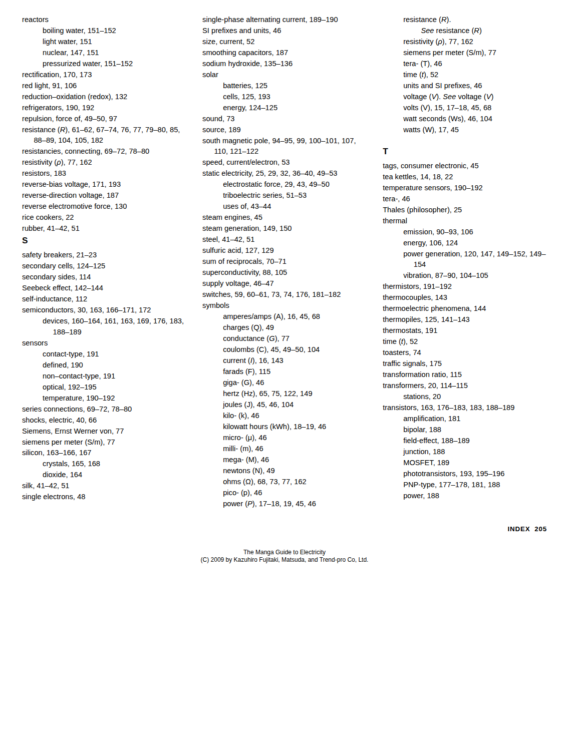reactors
boiling water, 151–152
light water, 151
nuclear, 147, 151
pressurized water, 151–152
rectification, 170, 173
red light, 91, 106
reduction–oxidation (redox), 132
refrigerators, 190, 192
repulsion, force of, 49–50, 97
resistance (R), 61–62, 67–74, 76, 77, 79–80, 85, 88–89, 104, 105, 182
resistancies, connecting, 69–72, 78–80
resistivity (ρ), 77, 162
resistors, 183
reverse-bias voltage, 171, 193
reverse-direction voltage, 187
reverse electromotive force, 130
rice cookers, 22
rubber, 41–42, 51
S
safety breakers, 21–23
secondary cells, 124–125
secondary sides, 114
Seebeck effect, 142–144
self-inductance, 112
semiconductors, 30, 163, 166–171, 172
devices, 160–164, 161, 163, 169, 176, 183, 188–189
sensors
contact-type, 191
defined, 190
non–contact-type, 191
optical, 192–195
temperature, 190–192
series connections, 69–72, 78–80
shocks, electric, 40, 66
Siemens, Ernst Werner von, 77
siemens per meter (S/m), 77
silicon, 163–166, 167
crystals, 165, 168
dioxide, 164
silk, 41–42, 51
single electrons, 48
single-phase alternating current, 189–190
SI prefixes and units, 46
size, current, 52
smoothing capacitors, 187
sodium hydroxide, 135–136
solar
batteries, 125
cells, 125, 193
energy, 124–125
sound, 73
source, 189
south magnetic pole, 94–95, 99, 100–101, 107, 110, 121–122
speed, current/electron, 53
static electricity, 25, 29, 32, 36–40, 49–53
electrostatic force, 29, 43, 49–50
triboelectric series, 51–53
uses of, 43–44
steam engines, 45
steam generation, 149, 150
steel, 41–42, 51
sulfuric acid, 127, 129
sum of reciprocals, 70–71
superconductivity, 88, 105
supply voltage, 46–47
switches, 59, 60–61, 73, 74, 176, 181–182
symbols
amperes/amps (A), 16, 45, 68
charges (Q), 49
conductance (G), 77
coulombs (C), 45, 49–50, 104
current (I), 16, 143
farads (F), 115
giga- (G), 46
hertz (Hz), 65, 75, 122, 149
joules (J), 45, 46, 104
kilo- (k), 46
kilowatt hours (kWh), 18–19, 46
micro- (μ), 46
milli- (m), 46
mega- (M), 46
newtons (N), 49
ohms (Ω), 68, 73, 77, 162
pico- (p), 46
power (P), 17–18, 19, 45, 46
resistance (R).
See resistance (R)
resistivity (ρ), 77, 162
siemens per meter (S/m), 77
tera- (T), 46
time (t), 52
units and SI prefixes, 46
voltage (V). See voltage (V)
volts (V), 15, 17–18, 45, 68
watt seconds (Ws), 46, 104
watts (W), 17, 45
T
tags, consumer electronic, 45
tea kettles, 14, 18, 22
temperature sensors, 190–192
tera-, 46
Thales (philosopher), 25
thermal
emission, 90–93, 106
energy, 106, 124
power generation, 120, 147, 149–152, 149–154
vibration, 87–90, 104–105
thermistors, 191–192
thermocouples, 143
thermoelectric phenomena, 144
thermopiles, 125, 141–143
thermostats, 191
time (t), 52
toasters, 74
traffic signals, 175
transformation ratio, 115
transformers, 20, 114–115
stations, 20
transistors, 163, 176–183, 183, 188–189
amplification, 181
bipolar, 188
field-effect, 188–189
junction, 188
MOSFET, 189
phototransistors, 193, 195–196
PNP-type, 177–178, 181, 188
power, 188
INDEX 205
The Manga Guide to Electricity
(C) 2009 by Kazuhiro Fujitaki, Matsuda, and Trend-pro Co, Ltd.